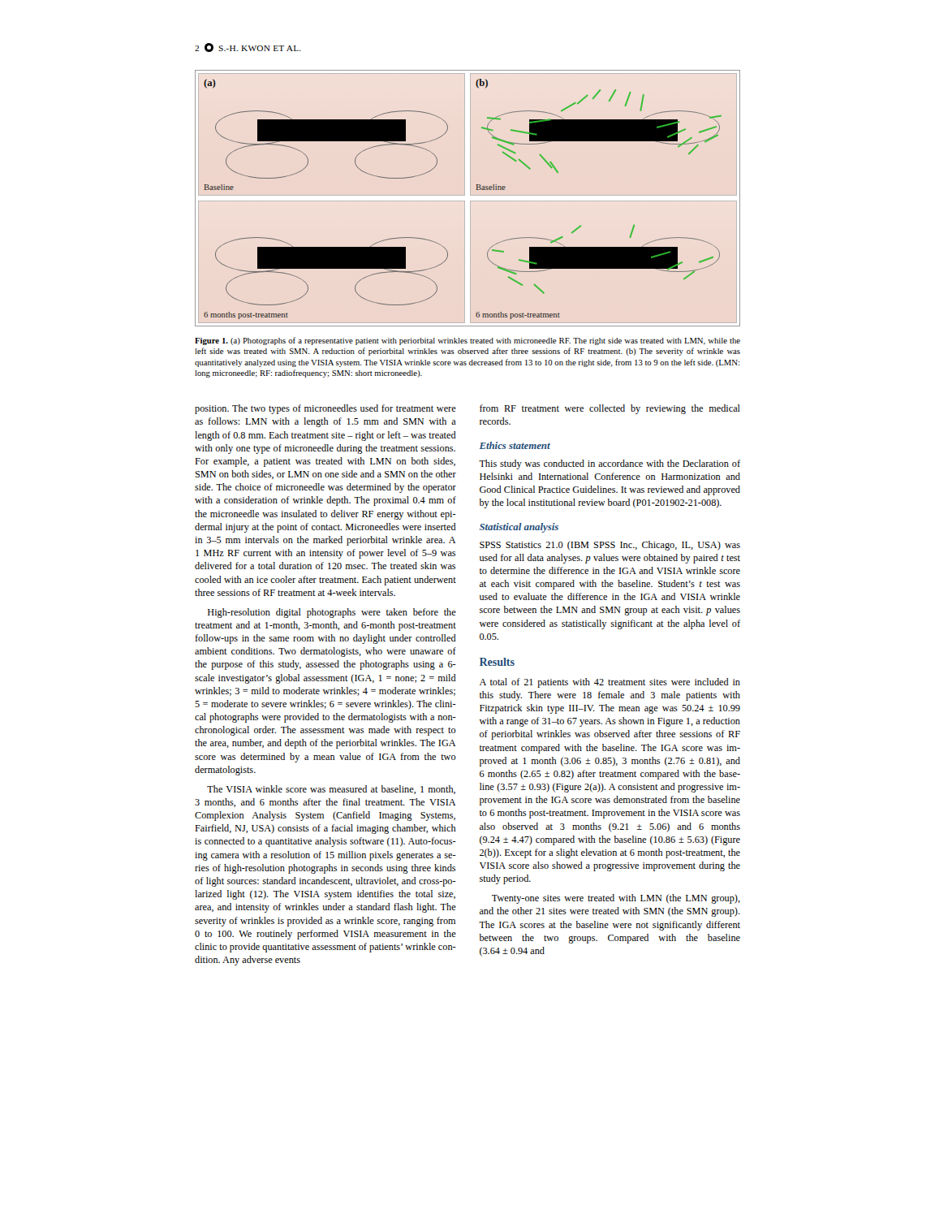2 S.-H. Kwon et al.
(a)
Baseline
(b)
Baseline
6 months post-treatment
6 months post-treatment
Figure 1. (a) Photographs of a representative patient with periorbital wrinkles treated with microneedle RF. The right side was treated with LMN, while the left side was treated with SMN. A reduction of periorbital wrinkles was observed after three sessions of RF treatment. (b) The severity of wrinkle was quantitatively analyzed using the VISIA system. The VISIA wrinkle score was decreased from 13 to 10 on the right side, from 13 to 9 on the left side. (LMN: long microneedle; RF: radiofrequency; SMN: short microneedle).
position. The two types of microneedles used for treatment were as follows: LMN with a length of 1.5 mm and SMN with a length of 0.8 mm. Each treatment site – right or left – was treated with only one type of microneedle during the treatment sessions. For example, a patient was treated with LMN on both sides, SMN on both sides, or LMN on one side and a SMN on the other side. The choice of microneedle was determined by the operator with a consideration of wrinkle depth. The proximal 0.4 mm of the microneedle was insulated to deliver RF energy without epidermal injury at the point of contact. Microneedles were inserted in 3–5 mm intervals on the marked periorbital wrinkle area. A 1 MHz RF current with an intensity of power level of 5–9 was delivered for a total duration of 120 msec. The treated skin was cooled with an ice cooler after treatment. Each patient underwent three sessions of RF treatment at 4-week intervals.
High-resolution digital photographs were taken before the treatment and at 1-month, 3-month, and 6-month post-treatment follow-ups in the same room with no daylight under controlled ambient conditions. Two dermatologists, who were unaware of the purpose of this study, assessed the photographs using a 6-scale investigator’s global assessment (IGA, 1 = none; 2 = mild wrinkles; 3 = mild to moderate wrinkles; 4 = moderate wrinkles; 5 = moderate to severe wrinkles; 6 = severe wrinkles). The clinical photographs were provided to the dermatologists with a non-chronological order. The assessment was made with respect to the area, number, and depth of the periorbital wrinkles. The IGA score was determined by a mean value of IGA from the two dermatologists.
The VISIA winkle score was measured at baseline, 1 month, 3 months, and 6 months after the final treatment. The VISIA Complexion Analysis System (Canfield Imaging Systems, Fairfield, NJ, USA) consists of a facial imaging chamber, which is connected to a quantitative analysis software (11). Auto-focusing camera with a resolution of 15 million pixels generates a series of high-resolution photographs in seconds using three kinds of light sources: standard incandescent, ultraviolet, and cross-polarized light (12). The VISIA system identifies the total size, area, and intensity of wrinkles under a standard flash light. The severity of wrinkles is provided as a wrinkle score, ranging from 0 to 100. We routinely performed VISIA measurement in the clinic to provide quantitative assessment of patients’ wrinkle condition. Any adverse events
from RF treatment were collected by reviewing the medical records.
Ethics statement
This study was conducted in accordance with the Declaration of Helsinki and International Conference on Harmonization and Good Clinical Practice Guidelines. It was reviewed and approved by the local institutional review board (P01-201902-21-008).
Statistical analysis
SPSS Statistics 21.0 (IBM SPSS Inc., Chicago, IL, USA) was used for all data analyses. p values were obtained by paired t test to determine the difference in the IGA and VISIA wrinkle score at each visit compared with the baseline. Student’s t test was used to evaluate the difference in the IGA and VISIA wrinkle score between the LMN and SMN group at each visit. p values were considered as statistically significant at the alpha level of 0.05.
Results
A total of 21 patients with 42 treatment sites were included in this study. There were 18 female and 3 male patients with Fitzpatrick skin type III–IV. The mean age was 50.24 ± 10.99 with a range of 31–to 67 years. As shown in Figure 1, a reduction of periorbital wrinkles was observed after three sessions of RF treatment compared with the baseline. The IGA score was improved at 1 month (3.06 ± 0.85), 3 months (2.76 ± 0.81), and 6 months (2.65 ± 0.82) after treatment compared with the baseline (3.57 ± 0.93) (Figure 2(a)). A consistent and progressive improvement in the IGA score was demonstrated from the baseline to 6 months post-treatment. Improvement in the VISIA score was also observed at 3 months (9.21 ± 5.06) and 6 months (9.24 ± 4.47) compared with the baseline (10.86 ± 5.63) (Figure 2(b)). Except for a slight elevation at 6 month post-treatment, the VISIA score also showed a progressive improvement during the study period.
Twenty-one sites were treated with LMN (the LMN group), and the other 21 sites were treated with SMN (the SMN group). The IGA scores at the baseline were not significantly different between the two groups. Compared with the baseline (3.64 ± 0.94 and